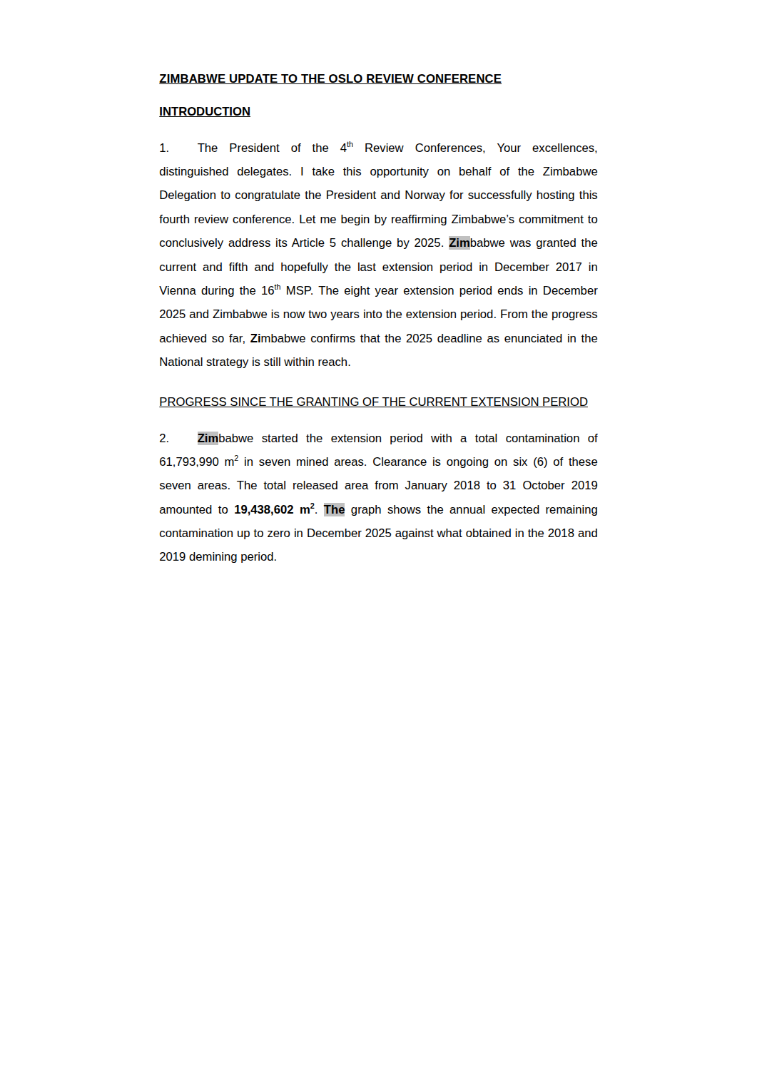ZIMBABWE UPDATE TO THE OSLO REVIEW CONFERENCE
INTRODUCTION
1. The President of the 4th Review Conferences, Your excellences, distinguished delegates. I take this opportunity on behalf of the Zimbabwe Delegation to congratulate the President and Norway for successfully hosting this fourth review conference. Let me begin by reaffirming Zimbabwe’s commitment to conclusively address its Article 5 challenge by 2025. Zimbabwe was granted the current and fifth and hopefully the last extension period in December 2017 in Vienna during the 16th MSP. The eight year extension period ends in December 2025 and Zimbabwe is now two years into the extension period. From the progress achieved so far, Zimbabwe confirms that the 2025 deadline as enunciated in the National strategy is still within reach.
PROGRESS SINCE THE GRANTING OF THE CURRENT EXTENSION PERIOD
2. Zimbabwe started the extension period with a total contamination of 61,793,990 m2 in seven mined areas. Clearance is ongoing on six (6) of these seven areas. The total released area from January 2018 to 31 October 2019 amounted to 19,438,602 m2. The graph shows the annual expected remaining contamination up to zero in December 2025 against what obtained in the 2018 and 2019 demining period.